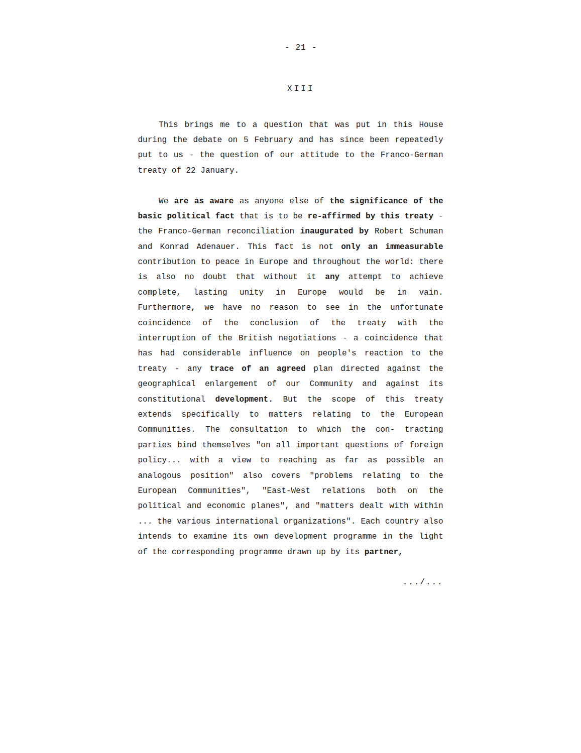- 21 -
XIII
This brings me to a question that was put in this House during the debate on 5 February and has since been repeatedly put to us - the question of our attitude to the Franco-German treaty of 22 January.
We are as aware as anyone else of the significance of the basic political fact that is to be re-affirmed by this treaty - the Franco-German reconciliation inaugurated by Robert Schuman and Konrad Adenauer. This fact is not only an immeasurable contribution to peace in Europe and throughout the world: there is also no doubt that without it any attempt to achieve complete, lasting unity in Europe would be in vain. Furthermore, we have no reason to see in the unfortunate coincidence of the conclusion of the treaty with the interruption of the British negotiations - a coincidence that has had considerable influence on people's reaction to the treaty - any trace of an agreed plan directed against the geographical enlargement of our Community and against its constitutional development. But the scope of this treaty extends specifically to matters relating to the European Communities. The consultation to which the con- tracting parties bind themselves "on all important questions of foreign policy... with a view to reaching as far as possible an analogous position" also covers "problems relating to the European Communities", "East-West relations both on the political and economic planes", and "matters dealt with within ... the various international organizations". Each country also intends to examine its own development programme in the light of the corresponding programme drawn up by its partner,
.../...